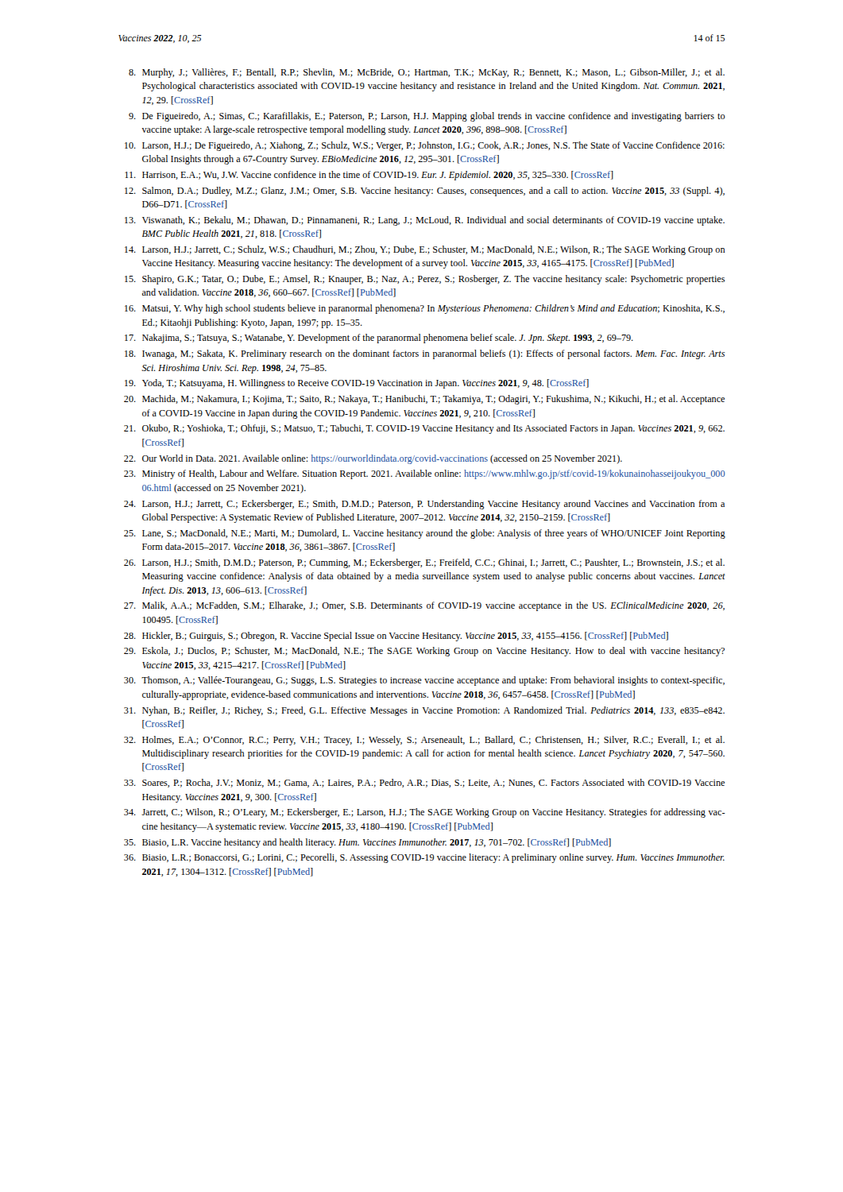Vaccines 2022, 10, 25
14 of 15
8. Murphy, J.; Vallières, F.; Bentall, R.P.; Shevlin, M.; McBride, O.; Hartman, T.K.; McKay, R.; Bennett, K.; Mason, L.; Gibson-Miller, J.; et al. Psychological characteristics associated with COVID-19 vaccine hesitancy and resistance in Ireland and the United Kingdom. Nat. Commun. 2021, 12, 29. [CrossRef]
9. De Figueiredo, A.; Simas, C.; Karafillakis, E.; Paterson, P.; Larson, H.J. Mapping global trends in vaccine confidence and investigating barriers to vaccine uptake: A large-scale retrospective temporal modelling study. Lancet 2020, 396, 898–908. [CrossRef]
10. Larson, H.J.; De Figueiredo, A.; Xiahong, Z.; Schulz, W.S.; Verger, P.; Johnston, I.G.; Cook, A.R.; Jones, N.S. The State of Vaccine Confidence 2016: Global Insights through a 67-Country Survey. EBioMedicine 2016, 12, 295–301. [CrossRef]
11. Harrison, E.A.; Wu, J.W. Vaccine confidence in the time of COVID-19. Eur. J. Epidemiol. 2020, 35, 325–330. [CrossRef]
12. Salmon, D.A.; Dudley, M.Z.; Glanz, J.M.; Omer, S.B. Vaccine hesitancy: Causes, consequences, and a call to action. Vaccine 2015, 33 (Suppl. 4), D66–D71. [CrossRef]
13. Viswanath, K.; Bekalu, M.; Dhawan, D.; Pinnamaneni, R.; Lang, J.; McLoud, R. Individual and social determinants of COVID-19 vaccine uptake. BMC Public Health 2021, 21, 818. [CrossRef]
14. Larson, H.J.; Jarrett, C.; Schulz, W.S.; Chaudhuri, M.; Zhou, Y.; Dube, E.; Schuster, M.; MacDonald, N.E.; Wilson, R.; The SAGE Working Group on Vaccine Hesitancy. Measuring vaccine hesitancy: The development of a survey tool. Vaccine 2015, 33, 4165–4175. [CrossRef] [PubMed]
15. Shapiro, G.K.; Tatar, O.; Dube, E.; Amsel, R.; Knauper, B.; Naz, A.; Perez, S.; Rosberger, Z. The vaccine hesitancy scale: Psychometric properties and validation. Vaccine 2018, 36, 660–667. [CrossRef] [PubMed]
16. Matsui, Y. Why high school students believe in paranormal phenomena? In Mysterious Phenomena: Children’s Mind and Education; Kinoshita, K.S., Ed.; Kitaohji Publishing: Kyoto, Japan, 1997; pp. 15–35.
17. Nakajima, S.; Tatsuya, S.; Watanabe, Y. Development of the paranormal phenomena belief scale. J. Jpn. Skept. 1993, 2, 69–79.
18. Iwanaga, M.; Sakata, K. Preliminary research on the dominant factors in paranormal beliefs (1): Effects of personal factors. Mem. Fac. Integr. Arts Sci. Hiroshima Univ. Sci. Rep. 1998, 24, 75–85.
19. Yoda, T.; Katsuyama, H. Willingness to Receive COVID-19 Vaccination in Japan. Vaccines 2021, 9, 48. [CrossRef]
20. Machida, M.; Nakamura, I.; Kojima, T.; Saito, R.; Nakaya, T.; Hanibuchi, T.; Takamiya, T.; Odagiri, Y.; Fukushima, N.; Kikuchi, H.; et al. Acceptance of a COVID-19 Vaccine in Japan during the COVID-19 Pandemic. Vaccines 2021, 9, 210. [CrossRef]
21. Okubo, R.; Yoshioka, T.; Ohfuji, S.; Matsuo, T.; Tabuchi, T. COVID-19 Vaccine Hesitancy and Its Associated Factors in Japan. Vaccines 2021, 9, 662. [CrossRef]
22. Our World in Data. 2021. Available online: https://ourworldindata.org/covid-vaccinations (accessed on 25 November 2021).
23. Ministry of Health, Labour and Welfare. Situation Report. 2021. Available online: https://www.mhlw.go.jp/stf/covid-19/kokunainohasseijoukyou_00006.html (accessed on 25 November 2021).
24. Larson, H.J.; Jarrett, C.; Eckersberger, E.; Smith, D.M.D.; Paterson, P. Understanding Vaccine Hesitancy around Vaccines and Vaccination from a Global Perspective: A Systematic Review of Published Literature, 2007–2012. Vaccine 2014, 32, 2150–2159. [CrossRef]
25. Lane, S.; MacDonald, N.E.; Marti, M.; Dumolard, L. Vaccine hesitancy around the globe: Analysis of three years of WHO/UNICEF Joint Reporting Form data-2015–2017. Vaccine 2018, 36, 3861–3867. [CrossRef]
26. Larson, H.J.; Smith, D.M.D.; Paterson, P.; Cumming, M.; Eckersberger, E.; Freifeld, C.C.; Ghinai, I.; Jarrett, C.; Paushter, L.; Brownstein, J.S.; et al. Measuring vaccine confidence: Analysis of data obtained by a media surveillance system used to analyse public concerns about vaccines. Lancet Infect. Dis. 2013, 13, 606–613. [CrossRef]
27. Malik, A.A.; McFadden, S.M.; Elharake, J.; Omer, S.B. Determinants of COVID-19 vaccine acceptance in the US. EClinicalMedicine 2020, 26, 100495. [CrossRef]
28. Hickler, B.; Guirguis, S.; Obregon, R. Vaccine Special Issue on Vaccine Hesitancy. Vaccine 2015, 33, 4155–4156. [CrossRef] [PubMed]
29. Eskola, J.; Duclos, P.; Schuster, M.; MacDonald, N.E.; The SAGE Working Group on Vaccine Hesitancy. How to deal with vaccine hesitancy? Vaccine 2015, 33, 4215–4217. [CrossRef] [PubMed]
30. Thomson, A.; Vallée-Tourangeau, G.; Suggs, L.S. Strategies to increase vaccine acceptance and uptake: From behavioral insights to context-specific, culturally-appropriate, evidence-based communications and interventions. Vaccine 2018, 36, 6457–6458. [CrossRef] [PubMed]
31. Nyhan, B.; Reifler, J.; Richey, S.; Freed, G.L. Effective Messages in Vaccine Promotion: A Randomized Trial. Pediatrics 2014, 133, e835–e842. [CrossRef]
32. Holmes, E.A.; O’Connor, R.C.; Perry, V.H.; Tracey, I.; Wessely, S.; Arseneault, L.; Ballard, C.; Christensen, H.; Silver, R.C.; Everall, I.; et al. Multidisciplinary research priorities for the COVID-19 pandemic: A call for action for mental health science. Lancet Psychiatry 2020, 7, 547–560. [CrossRef]
33. Soares, P.; Rocha, J.V.; Moniz, M.; Gama, A.; Laires, P.A.; Pedro, A.R.; Dias, S.; Leite, A.; Nunes, C. Factors Associated with COVID-19 Vaccine Hesitancy. Vaccines 2021, 9, 300. [CrossRef]
34. Jarrett, C.; Wilson, R.; O’Leary, M.; Eckersberger, E.; Larson, H.J.; The SAGE Working Group on Vaccine Hesitancy. Strategies for addressing vaccine hesitancy—A systematic review. Vaccine 2015, 33, 4180–4190. [CrossRef] [PubMed]
35. Biasio, L.R. Vaccine hesitancy and health literacy. Hum. Vaccines Immunother. 2017, 13, 701–702. [CrossRef] [PubMed]
36. Biasio, L.R.; Bonaccorsi, G.; Lorini, C.; Pecorelli, S. Assessing COVID-19 vaccine literacy: A preliminary online survey. Hum. Vaccines Immunother. 2021, 17, 1304–1312. [CrossRef] [PubMed]